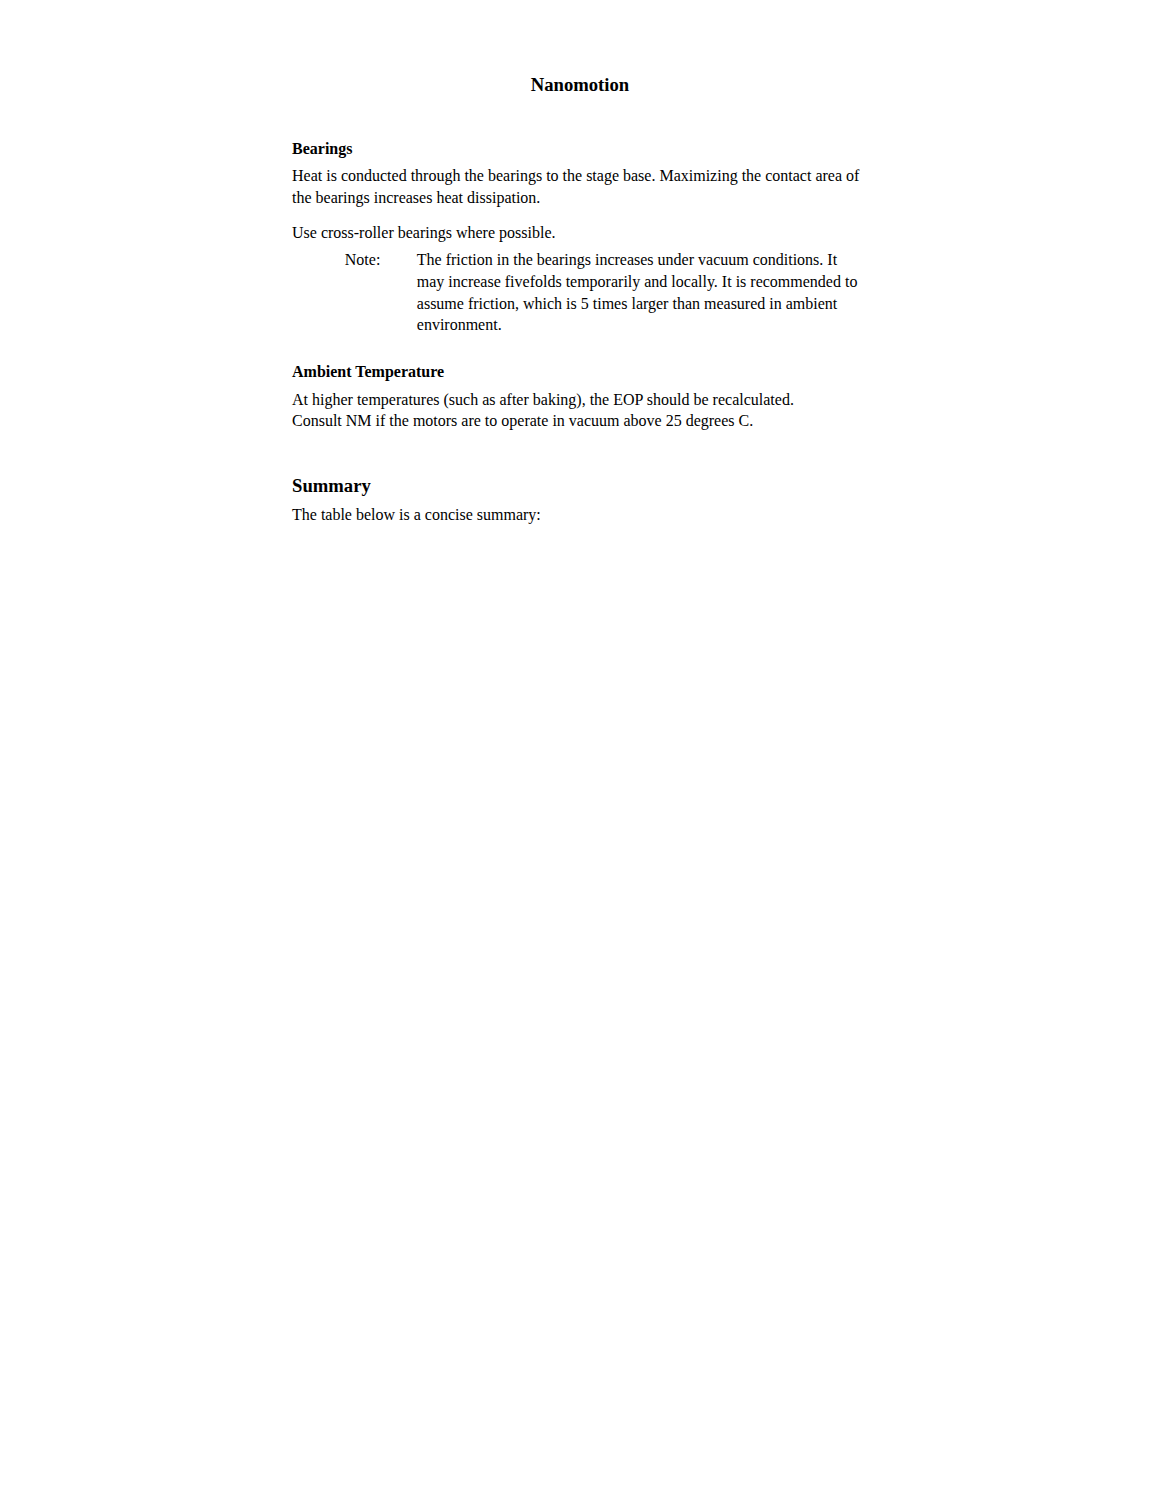Nanomotion
Bearings
Heat is conducted through the bearings to the stage base. Maximizing the contact area of the bearings increases heat dissipation.
Use cross-roller bearings where possible.
Note:
The friction in the bearings increases under vacuum conditions. It may increase fivefolds temporarily and locally. It is recommended to assume friction, which is 5 times larger than measured in ambient environment.
Ambient Temperature
At higher temperatures (such as after baking), the EOP should be recalculated.
Consult NM if the motors are to operate in vacuum above 25 degrees C.
Summary
The table below is a concise summary: